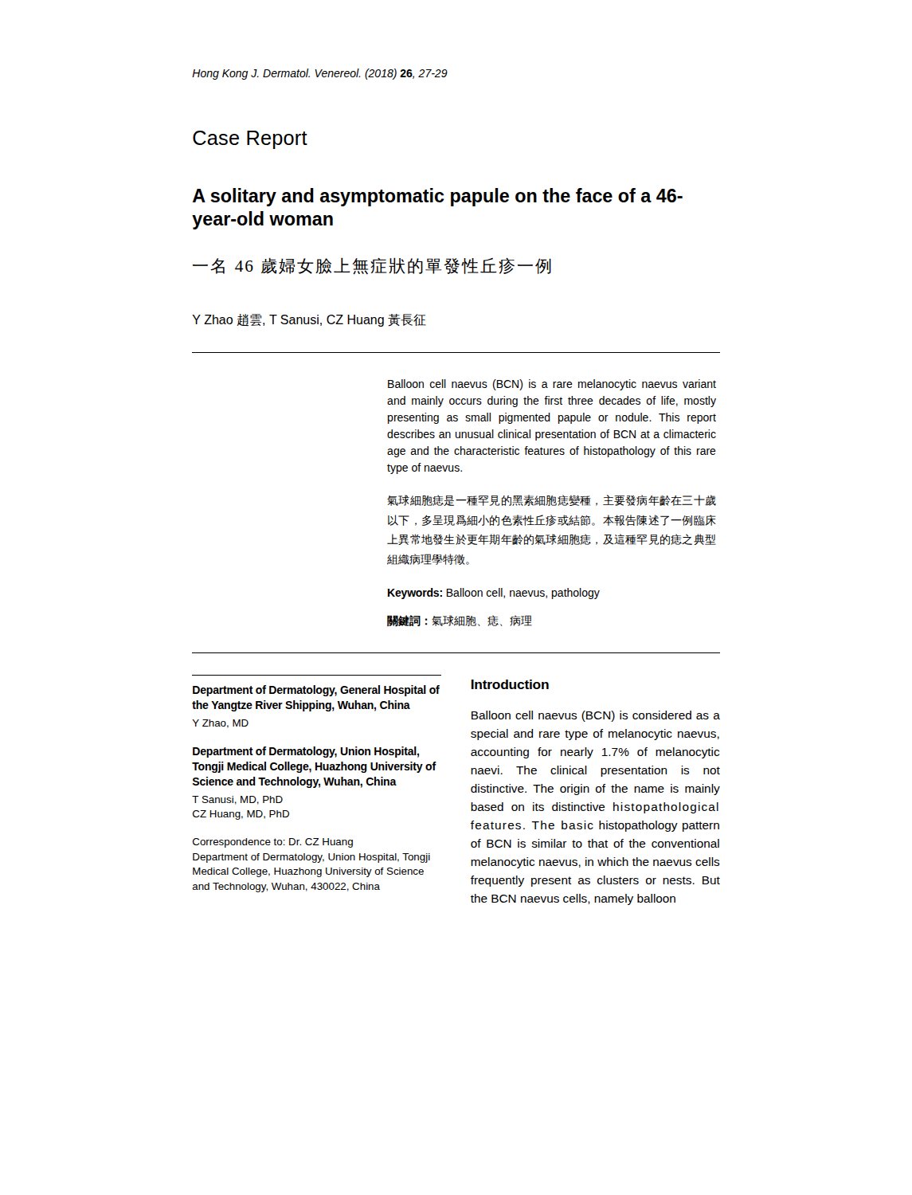Hong Kong J. Dermatol. Venereol. (2018) 26, 27-29
Case Report
A solitary and asymptomatic papule on the face of a 46-year-old woman
一名 46 歲婦女臉上無症狀的單發性丘疹一例
Y Zhao 趙雲, T Sanusi, CZ Huang 黃長征
Balloon cell naevus (BCN) is a rare melanocytic naevus variant and mainly occurs during the first three decades of life, mostly presenting as small pigmented papule or nodule. This report describes an unusual clinical presentation of BCN at a climacteric age and the characteristic features of histopathology of this rare type of naevus.
氣球細胞痣是一種罕見的黑素細胞痣變種，主要發病年齡在三十歲以下，多呈現爲細小的色素性丘疹或結節。本報告陳述了一例臨床上異常地發生於更年期年齡的氣球細胞痣，及這種罕見的痣之典型組織病理學特徵。
Keywords: Balloon cell, naevus, pathology
關鍵詞：氣球細胞、痣、病理
Department of Dermatology, General Hospital of the Yangtze River Shipping, Wuhan, China
Y Zhao, MD
Department of Dermatology, Union Hospital, Tongji Medical College, Huazhong University of Science and Technology, Wuhan, China
T Sanusi, MD, PhD
CZ Huang, MD, PhD
Correspondence to: Dr. CZ Huang
Department of Dermatology, Union Hospital, Tongji Medical College, Huazhong University of Science and Technology, Wuhan, 430022, China
Introduction
Balloon cell naevus (BCN) is considered as a special and rare type of melanocytic naevus, accounting for nearly 1.7% of melanocytic naevi. The clinical presentation is not distinctive. The origin of the name is mainly based on its distinctive histopathological features. The basic histopathology pattern of BCN is similar to that of the conventional melanocytic naevus, in which the naevus cells frequently present as clusters or nests. But the BCN naevus cells, namely balloon